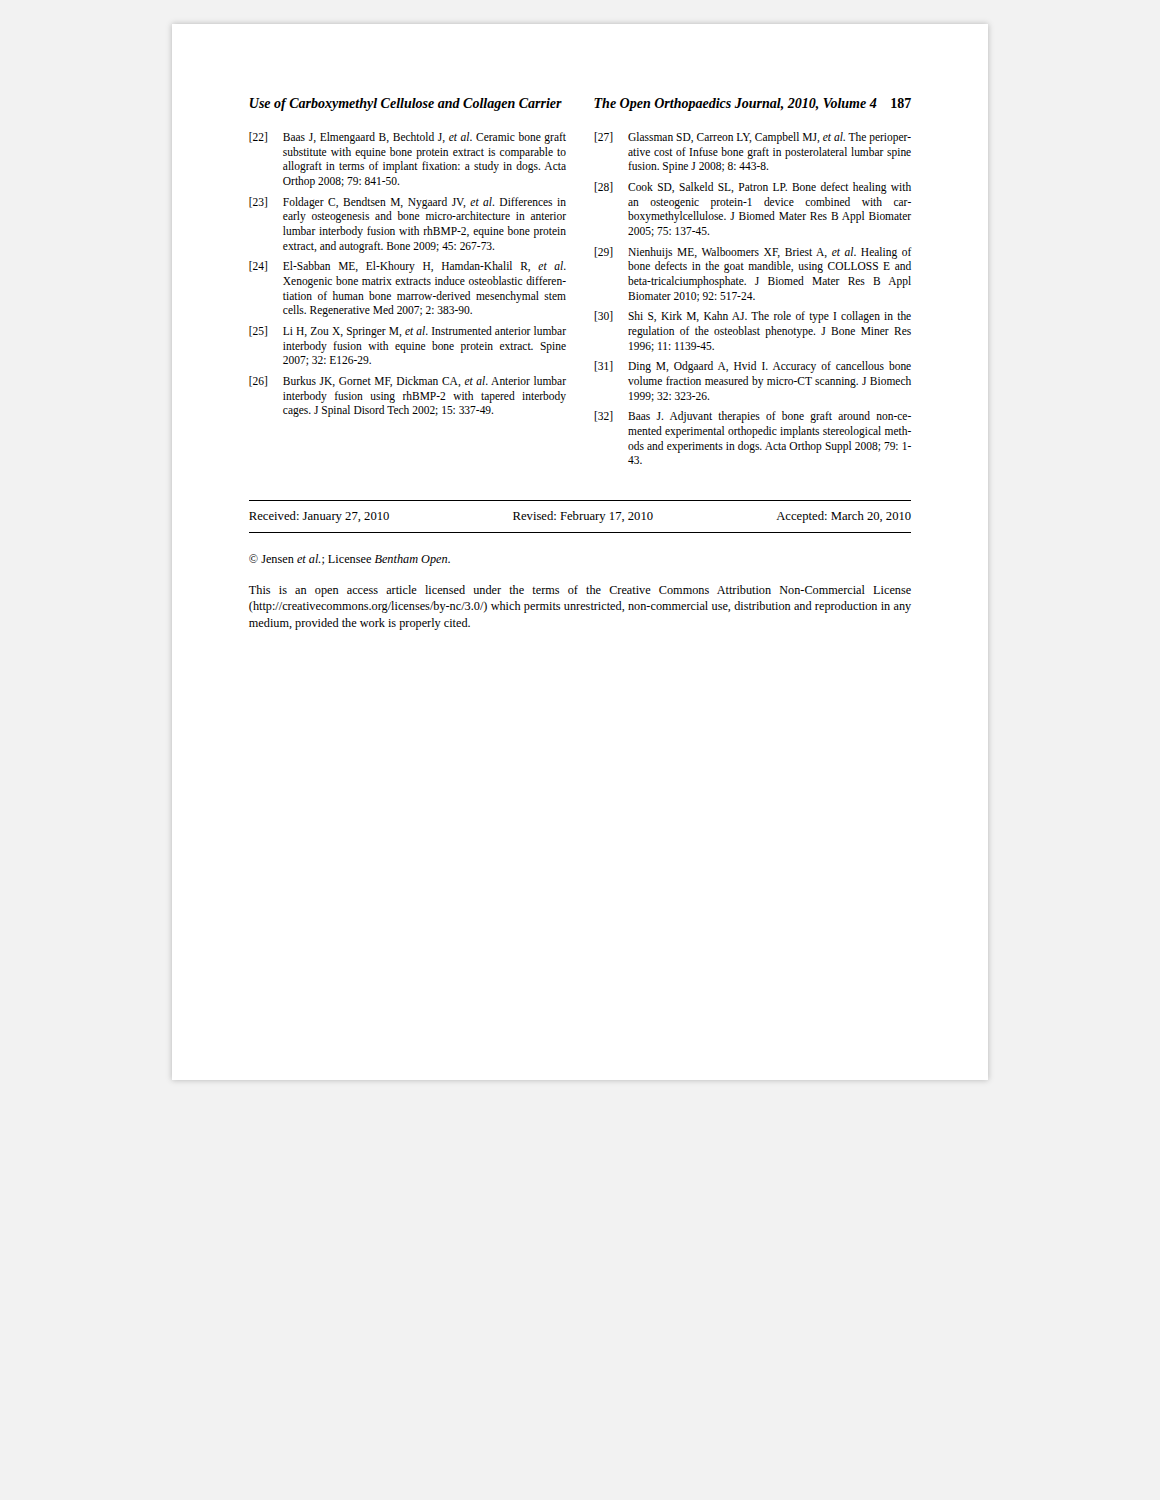Use of Carboxymethyl Cellulose and Collagen Carrier
The Open Orthopaedics Journal, 2010, Volume 4 187
[22]
Baas J, Elmengaard B, Bechtold J, et al. Ceramic bone graft substitute with equine bone protein extract is comparable to allograft in terms of implant fixation: a study in dogs. Acta Orthop 2008; 79: 841-50.
[23]
Foldager C, Bendtsen M, Nygaard JV, et al. Differences in early osteogenesis and bone micro-architecture in anterior lumbar interbody fusion with rhBMP-2, equine bone protein extract, and autograft. Bone 2009; 45: 267-73.
[24]
El-Sabban ME, El-Khoury H, Hamdan-Khalil R, et al. Xenogenic bone matrix extracts induce osteoblastic differentiation of human bone marrow-derived mesenchymal stem cells. Regenerative Med 2007; 2: 383-90.
[25]
Li H, Zou X, Springer M, et al. Instrumented anterior lumbar interbody fusion with equine bone protein extract. Spine 2007; 32: E126-29.
[26]
Burkus JK, Gornet MF, Dickman CA, et al. Anterior lumbar interbody fusion using rhBMP-2 with tapered interbody cages. J Spinal Disord Tech 2002; 15: 337-49.
[27]
Glassman SD, Carreon LY, Campbell MJ, et al. The perioperative cost of Infuse bone graft in posterolateral lumbar spine fusion. Spine J 2008; 8: 443-8.
[28]
Cook SD, Salkeld SL, Patron LP. Bone defect healing with an osteogenic protein-1 device combined with carboxymethylcellulose. J Biomed Mater Res B Appl Biomater 2005; 75: 137-45.
[29]
Nienhuijs ME, Walboomers XF, Briest A, et al. Healing of bone defects in the goat mandible, using COLLOSS E and beta-tricalciumphosphate. J Biomed Mater Res B Appl Biomater 2010; 92: 517-24.
[30]
Shi S, Kirk M, Kahn AJ. The role of type I collagen in the regulation of the osteoblast phenotype. J Bone Miner Res 1996; 11: 1139-45.
[31]
Ding M, Odgaard A, Hvid I. Accuracy of cancellous bone volume fraction measured by micro-CT scanning. J Biomech 1999; 32: 323-26.
[32]
Baas J. Adjuvant therapies of bone graft around non-cemented experimental orthopedic implants stereological methods and experiments in dogs. Acta Orthop Suppl 2008; 79: 1-43.
Received: January 27, 2010
Revised: February 17, 2010
Accepted: March 20, 2010
© Jensen et al.; Licensee Bentham Open.
This is an open access article licensed under the terms of the Creative Commons Attribution Non-Commercial License (http://creativecommons.org/licenses/by-nc/3.0/) which permits unrestricted, non-commercial use, distribution and reproduction in any medium, provided the work is properly cited.